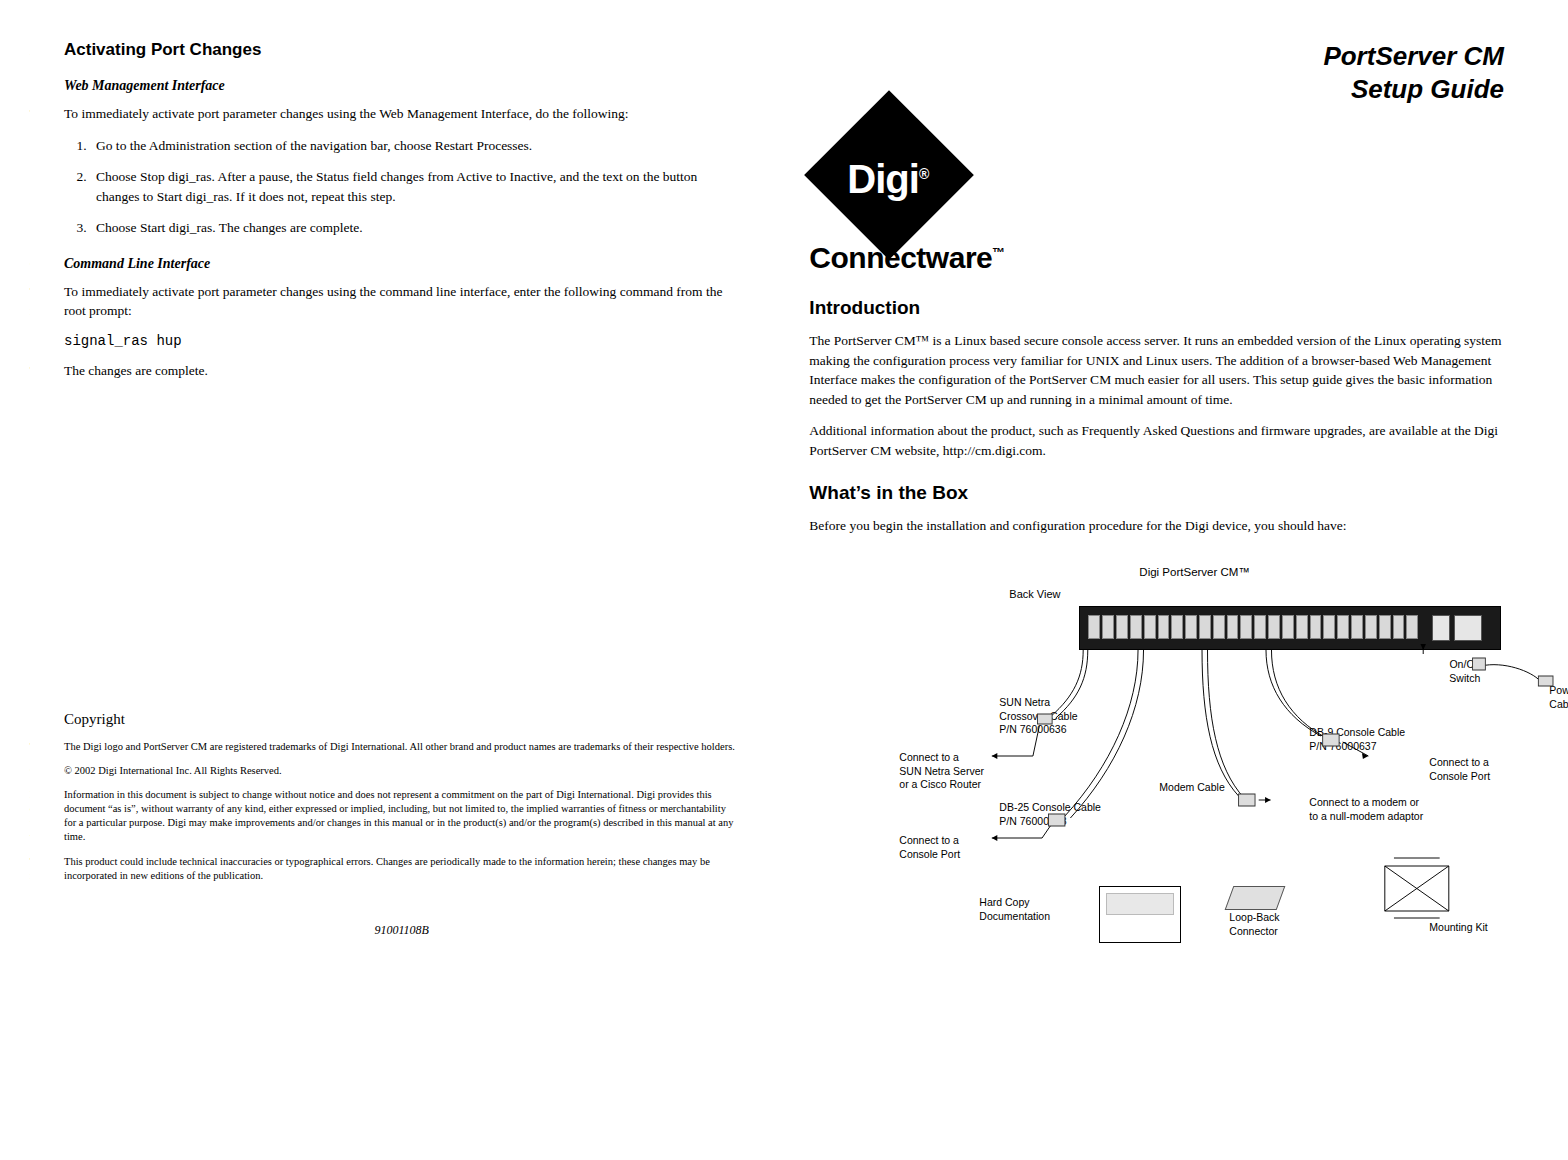Activating Port Changes
Web Management Interface
To immediately activate port parameter changes using the Web Management Interface, do the following:
Go to the Administration section of the navigation bar, choose Restart Processes.
Choose Stop digi_ras. After a pause, the Status field changes from Active to Inactive, and the text on the button changes to Start digi_ras. If it does not, repeat this step.
Choose Start digi_ras. The changes are complete.
Command Line Interface
To immediately activate port parameter changes using the command line interface, enter the following command from the root prompt:
signal_ras hup
The changes are complete.
Copyright
The Digi logo and PortServer CM are registered trademarks of Digi International. All other brand and product names are trademarks of their respective holders.
© 2002 Digi International Inc. All Rights Reserved.
Information in this document is subject to change without notice and does not represent a commitment on the part of Digi International. Digi provides this document “as is”, without warranty of any kind, either expressed or implied, including, but not limited to, the implied warranties of fitness or merchantability for a particular purpose. Digi may make improvements and/or changes in this manual or in the product(s) and/or the program(s) described in this manual at any time.
This product could include technical inaccuracies or typographical errors. Changes are periodically made to the information herein; these changes may be incorporated in new editions of the publication.
91001108B
PortServer CM
Setup Guide
Digi®
Connectware™
Introduction
The PortServer CM™ is a Linux based secure console access server. It runs an embedded version of the Linux operating system making the configuration process very familiar for UNIX and Linux users. The addition of a browser-based Web Management Interface makes the configuration of the PortServer CM much easier for all users. This setup guide gives the basic information needed to get the PortServer CM up and running in a minimal amount of time.
Additional information about the product, such as Frequently Asked Questions and firmware upgrades, are available at the Digi PortServer CM website, http://cm.digi.com.
What’s in the Box
Before you begin the installation and configuration procedure for the Digi device, you should have:
Digi PortServer CM™
Back View
On/Off
Switch
Power Cable
SUN Netra
Crossover Cable
P/N 76000636
Connect to a
SUN Netra Server
or a Cisco Router
DB-9 Console Cable
P/N 76000637
Connect to a
Console Port
Modem Cable
Connect to a modem or
to a null-modem adaptor
DB-25 Console Cable
P/N 76000638
Connect to a
Console Port
Hard Copy
Documentation
Loop-Back
Connector
Mounting Kit